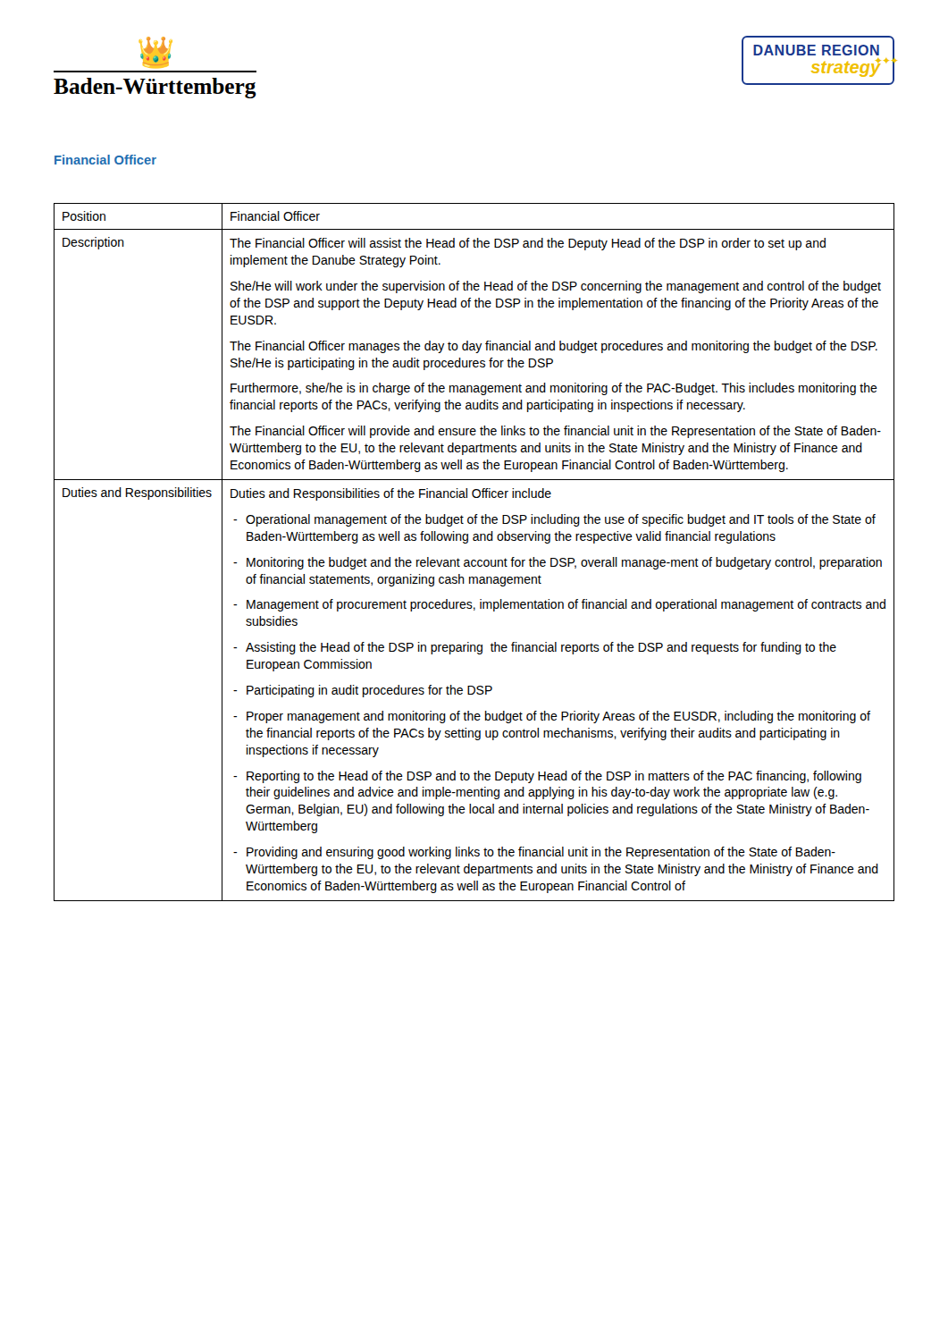👑
Baden-Württemberg
DANUBE REGION
strategy
✦✦✦
Financial Officer
| Position | Financial Officer |
| Description | The Financial Officer will assist the Head of the DSP and the Deputy Head of the DSP in order to set up and implement the Danube Strategy Point. She/He will work under the supervision of the Head of the DSP concerning the management and control of the budget of the DSP and support the Deputy Head of the DSP in the implementation of the financing of the Priority Areas of the EUSDR. The Financial Officer manages the day to day financial and budget procedures and monitoring the budget of the DSP. She/He is participating in the audit procedures for the DSP Furthermore, she/he is in charge of the management and monitoring of the PAC-Budget. This includes monitoring the financial reports of the PACs, verifying the audits and participating in inspections if necessary. The Financial Officer will provide and ensure the links to the financial unit in the Representation of the State of Baden-Württemberg to the EU, to the relevant departments and units in the State Ministry and the Ministry of Finance and Economics of Baden-Württemberg as well as the European Financial Control of Baden-Württemberg. |
| Duties and Responsibilities | Duties and Responsibilities of the Financial Officer include Operational management of the budget of the DSP including the use of specific budget and IT tools of the State of Baden-Württemberg as well as following and observing the respective valid financial regulations Monitoring the budget and the relevant account for the DSP, overall manage-ment of budgetary control, preparation of financial statements, organizing cash management Management of procurement procedures, implementation of financial and operational management of contracts and subsidies Assisting the Head of the DSP in preparing the financial reports of the DSP and requests for funding to the European Commission Participating in audit procedures for the DSP Proper management and monitoring of the budget of the Priority Areas of the EUSDR, including the monitoring of the financial reports of the PACs by setting up control mechanisms, verifying their audits and participating in inspections if necessary Reporting to the Head of the DSP and to the Deputy Head of the DSP in matters of the PAC financing, following their guidelines and advice and imple-menting and applying in his day-to-day work the appropriate law (e.g. German, Belgian, EU) and following the local and internal policies and regulations of the State Ministry of Baden-Württemberg Providing and ensuring good working links to the financial unit in the Representation of the State of Baden-Württemberg to the EU, to the relevant departments and units in the State Ministry and the Ministry of Finance and Economics of Baden-Württemberg as well as the European Financial Control of |